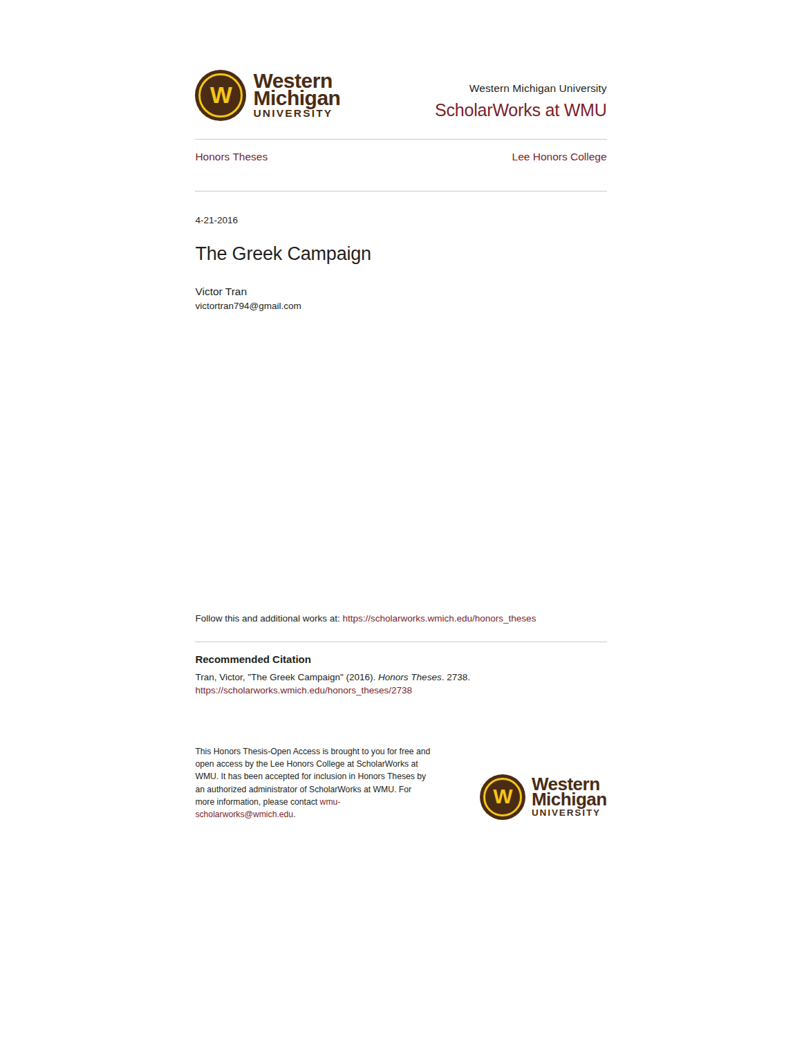W
Western Michigan UNIVERSITY
Western Michigan University
ScholarWorks at WMU
Honors Theses Lee Honors College
4-21-2016
The Greek Campaign
Victor Tran
victortran794@gmail.com
Follow this and additional works at: https://scholarworks.wmich.edu/honors_theses
Recommended Citation
Tran, Victor, "The Greek Campaign" (2016). Honors Theses. 2738.
https://scholarworks.wmich.edu/honors_theses/2738
This Honors Thesis-Open Access is brought to you for free and open access by the Lee Honors College at ScholarWorks at WMU. It has been accepted for inclusion in Honors Theses by an authorized administrator of ScholarWorks at WMU. For more information, please contact wmu-scholarworks@wmich.edu.
W
Western Michigan UNIVERSITY